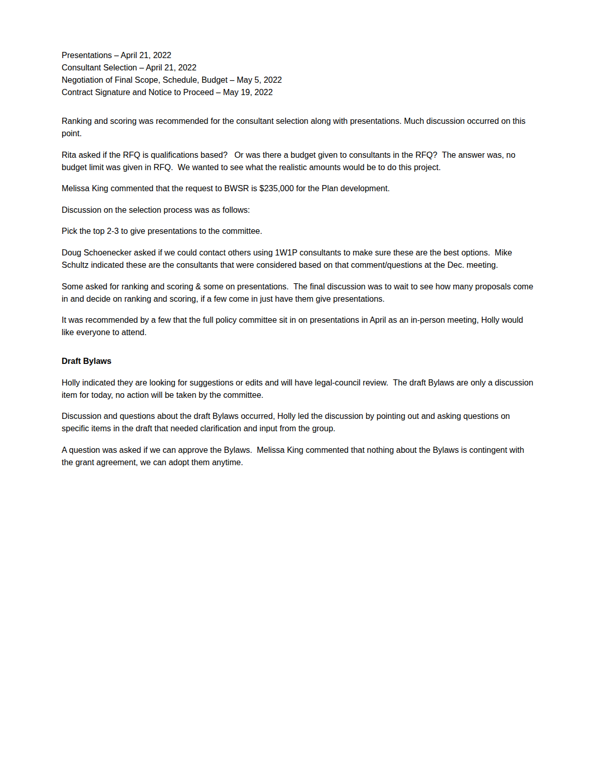Presentations – April 21, 2022
Consultant Selection – April 21, 2022
Negotiation of Final Scope, Schedule, Budget – May 5, 2022
Contract Signature and Notice to Proceed – May 19, 2022
Ranking and scoring was recommended for the consultant selection along with presentations. Much discussion occurred on this point.
Rita asked if the RFQ is qualifications based? Or was there a budget given to consultants in the RFQ? The answer was, no budget limit was given in RFQ. We wanted to see what the realistic amounts would be to do this project.
Melissa King commented that the request to BWSR is $235,000 for the Plan development.
Discussion on the selection process was as follows:
Pick the top 2-3 to give presentations to the committee.
Doug Schoenecker asked if we could contact others using 1W1P consultants to make sure these are the best options. Mike Schultz indicated these are the consultants that were considered based on that comment/questions at the Dec. meeting.
Some asked for ranking and scoring & some on presentations. The final discussion was to wait to see how many proposals come in and decide on ranking and scoring, if a few come in just have them give presentations.
It was recommended by a few that the full policy committee sit in on presentations in April as an in-person meeting, Holly would like everyone to attend.
Draft Bylaws
Holly indicated they are looking for suggestions or edits and will have legal-council review. The draft Bylaws are only a discussion item for today, no action will be taken by the committee.
Discussion and questions about the draft Bylaws occurred, Holly led the discussion by pointing out and asking questions on specific items in the draft that needed clarification and input from the group.
A question was asked if we can approve the Bylaws. Melissa King commented that nothing about the Bylaws is contingent with the grant agreement, we can adopt them anytime.